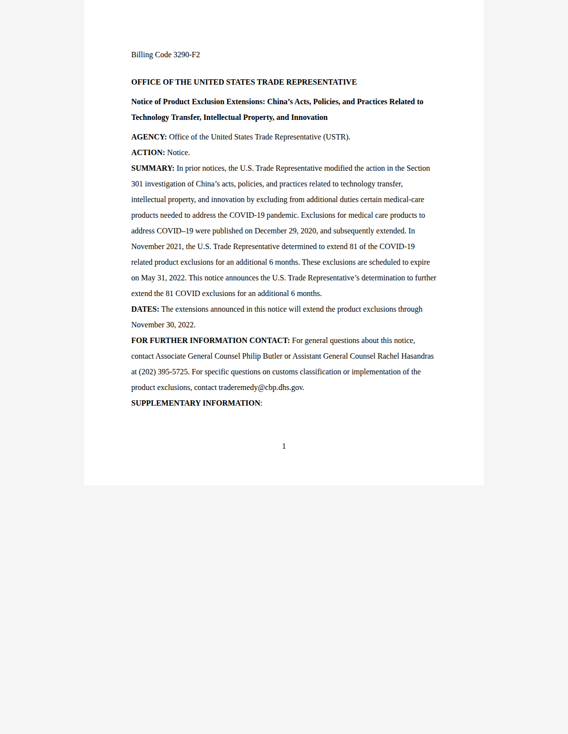Billing Code 3290-F2
OFFICE OF THE UNITED STATES TRADE REPRESENTATIVE
Notice of Product Exclusion Extensions: China’s Acts, Policies, and Practices Related to Technology Transfer, Intellectual Property, and Innovation
AGENCY: Office of the United States Trade Representative (USTR).
ACTION: Notice.
SUMMARY: In prior notices, the U.S. Trade Representative modified the action in the Section 301 investigation of China’s acts, policies, and practices related to technology transfer, intellectual property, and innovation by excluding from additional duties certain medical-care products needed to address the COVID-19 pandemic. Exclusions for medical care products to address COVID–19 were published on December 29, 2020, and subsequently extended. In November 2021, the U.S. Trade Representative determined to extend 81 of the COVID-19 related product exclusions for an additional 6 months. These exclusions are scheduled to expire on May 31, 2022. This notice announces the U.S. Trade Representative’s determination to further extend the 81 COVID exclusions for an additional 6 months.
DATES: The extensions announced in this notice will extend the product exclusions through November 30, 2022.
FOR FURTHER INFORMATION CONTACT: For general questions about this notice, contact Associate General Counsel Philip Butler or Assistant General Counsel Rachel Hasandras at (202) 395-5725. For specific questions on customs classification or implementation of the product exclusions, contact traderemedy@cbp.dhs.gov.
SUPPLEMENTARY INFORMATION:
1